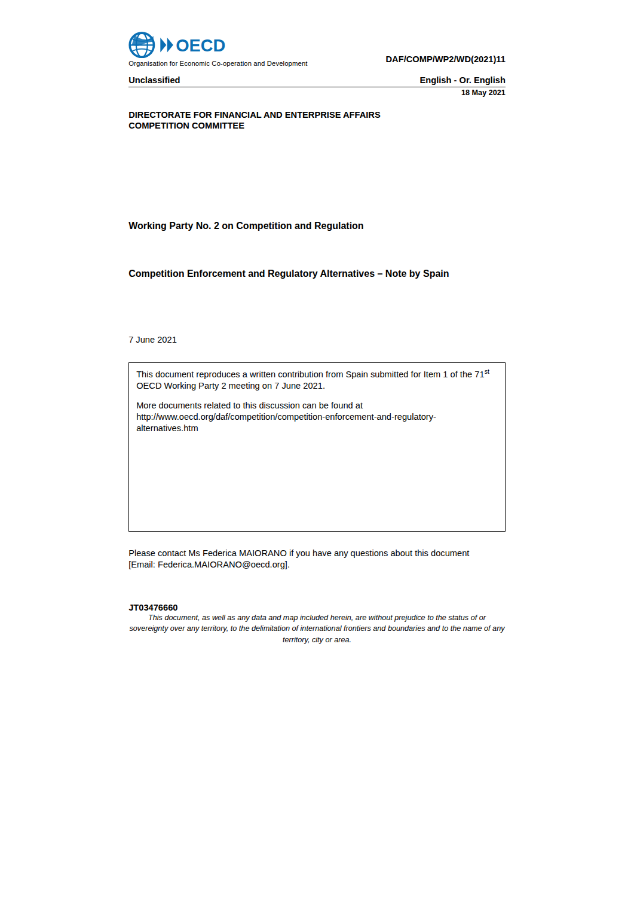OECD
Organisation for Economic Co-operation and Development
DAF/COMP/WP2/WD(2021)11
Unclassified
English - Or. English
18 May 2021
DIRECTORATE FOR FINANCIAL AND ENTERPRISE AFFAIRS
COMPETITION COMMITTEE
Working Party No. 2 on Competition and Regulation
Competition Enforcement and Regulatory Alternatives – Note by Spain
7 June 2021
This document reproduces a written contribution from Spain submitted for Item 1 of the 71st OECD Working Party 2 meeting on 7 June 2021.
More documents related to this discussion can be found at
http://www.oecd.org/daf/competition/competition-enforcement-and-regulatory-alternatives.htm
Please contact Ms Federica MAIORANO if you have any questions about this document
[Email: Federica.MAIORANO@oecd.org].
JT03476660
This document, as well as any data and map included herein, are without prejudice to the status of or sovereignty over any territory, to the delimitation of international frontiers and boundaries and to the name of any territory, city or area.